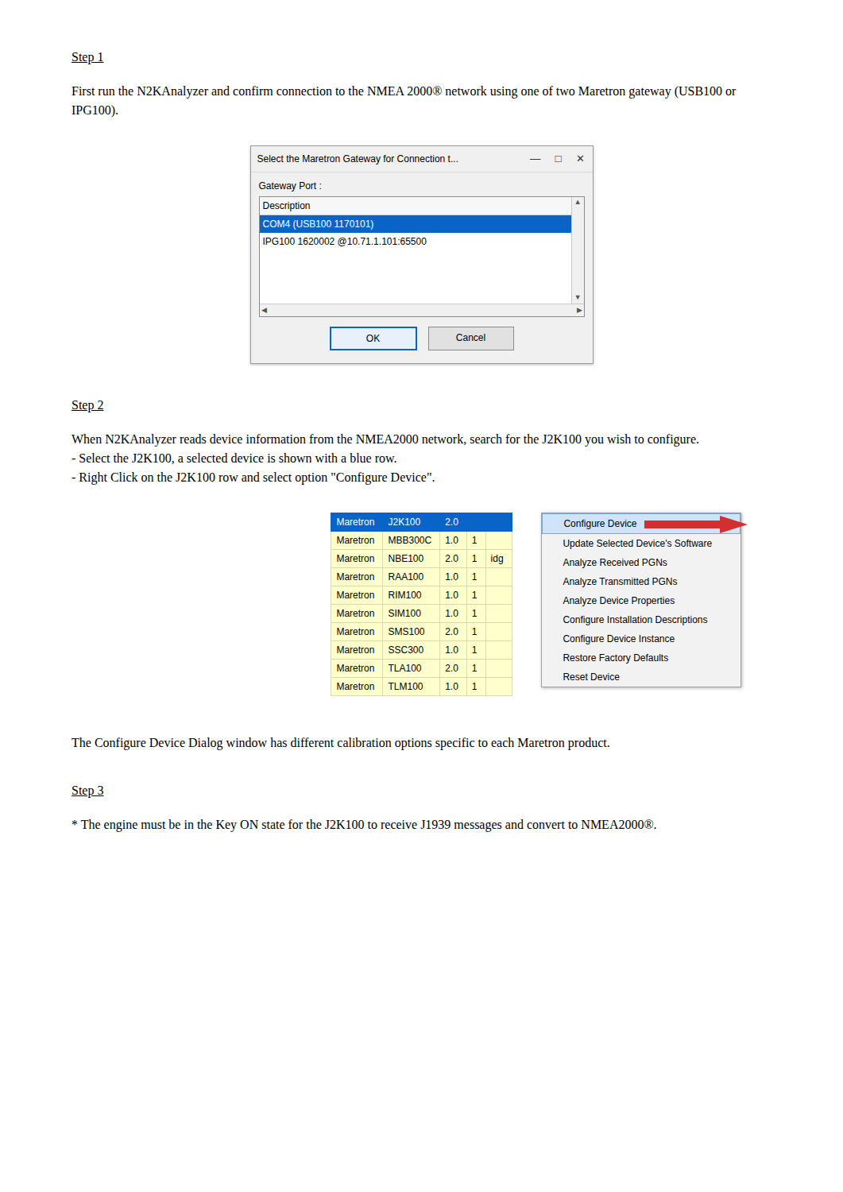Step 1
First run the N2KAnalyzer and confirm connection to the NMEA 2000® network using one of two Maretron gateway (USB100 or IPG100).
Select the Maretron Gateway for Connection t... — □ ✕
Gateway Port :
Description
COM4 (USB100 1170101)
IPG100 1620002 @10.71.1.101:65500
▲ ▼
◀ ▶
OK
Cancel
Step 2
When N2KAnalyzer reads device information from the NMEA2000 network, search for the J2K100 you wish to configure.
- Select the J2K100, a selected device is shown with a blue row.
- Right Click on the J2K100 row and select option "Configure Device".
| Maretron | J2K100 | 2.0 | | |
| Maretron | MBB300C | 1.0 | 1 | |
| Maretron | NBE100 | 2.0 | 1 | idg |
| Maretron | RAA100 | 1.0 | 1 | |
| Maretron | RIM100 | 1.0 | 1 | |
| Maretron | SIM100 | 1.0 | 1 | |
| Maretron | SMS100 | 2.0 | 1 | |
| Maretron | SSC300 | 1.0 | 1 | |
| Maretron | TLA100 | 2.0 | 1 | |
| Maretron | TLM100 | 1.0 | 1 | |
Configure Device
Update Selected Device's Software
Analyze Received PGNs
Analyze Transmitted PGNs
Analyze Device Properties
Configure Installation Descriptions
Configure Device Instance
Restore Factory Defaults
Reset Device
The Configure Device Dialog window has different calibration options specific to each Maretron product.
Step 3
* The engine must be in the Key ON state for the J2K100 to receive J1939 messages and convert to NMEA2000®.